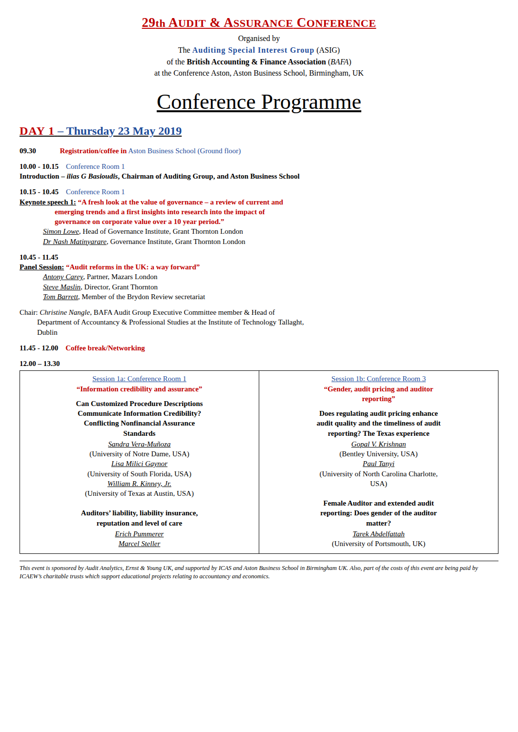29th AUDIT & ASSURANCE CONFERENCE
Organised by
The Auditing Special Interest Group (ASIG)
of the British Accounting & Finance Association (BAFA)
at the Conference Aston, Aston Business School, Birmingham, UK
Conference Programme
DAY 1 – Thursday 23 May 2019
09.30 Registration/coffee in Aston Business School (Ground floor)
10.00 - 10.15 Conference Room 1
Introduction – ilias G Basioudis, Chairman of Auditing Group, and Aston Business School
10.15 - 10.45 Conference Room 1
Keynote speech 1: “A fresh look at the value of governance – a review of current and
emerging trends and a first insights into research into the impact of
governance on corporate value over a 10 year period.”
Simon Lowe, Head of Governance Institute, Grant Thornton London
Dr Nash Matinyarare, Governance Institute, Grant Thornton London
10.45 - 11.45
Panel Session: “Audit reforms in the UK: a way forward”
Antony Carey, Partner, Mazars London
Steve Maslin, Director, Grant Thornton
Tom Barrett, Member of the Brydon Review secretariat
Chair: Christine Nangle, BAFA Audit Group Executive Committee member & Head of
Department of Accountancy & Professional Studies at the Institute of Technology Tallaght,
Dublin
11.45 - 12.00 Coffee break/Networking
12.00 – 13.30
| Session 1a: Conference Room 1 “Information credibility and assurance” Can Customized Procedure Descriptions Communicate Information Credibility? Conflicting Nonfinancial Assurance Standards Sandra Vera-Muñoza (University of Notre Dame, USA) Lisa Milici Gaynor (University of South Florida, USA) William R. Kinney, Jr. (University of Texas at Austin, USA) Auditors’ liability, liability insurance, reputation and level of care Erich Pummerer Marcel Steller | Session 1b: Conference Room 3 “Gender, audit pricing and auditor reporting” Does regulating audit pricing enhance audit quality and the timeliness of audit reporting? The Texas experience Gopal V. Krishnan (Bentley University, USA) Paul Tanyi (University of North Carolina Charlotte, USA) Female Auditor and extended audit reporting: Does gender of the auditor matter? Tarek Abdelfattah (University of Portsmouth, UK) |
This event is sponsored by Audit Analytics, Ernst & Young UK, and supported by ICAS and Aston Business School in Birmingham UK. Also, part of the costs of this event are being paid by ICAEW’s charitable trusts which support educational projects relating to accountancy and economics.